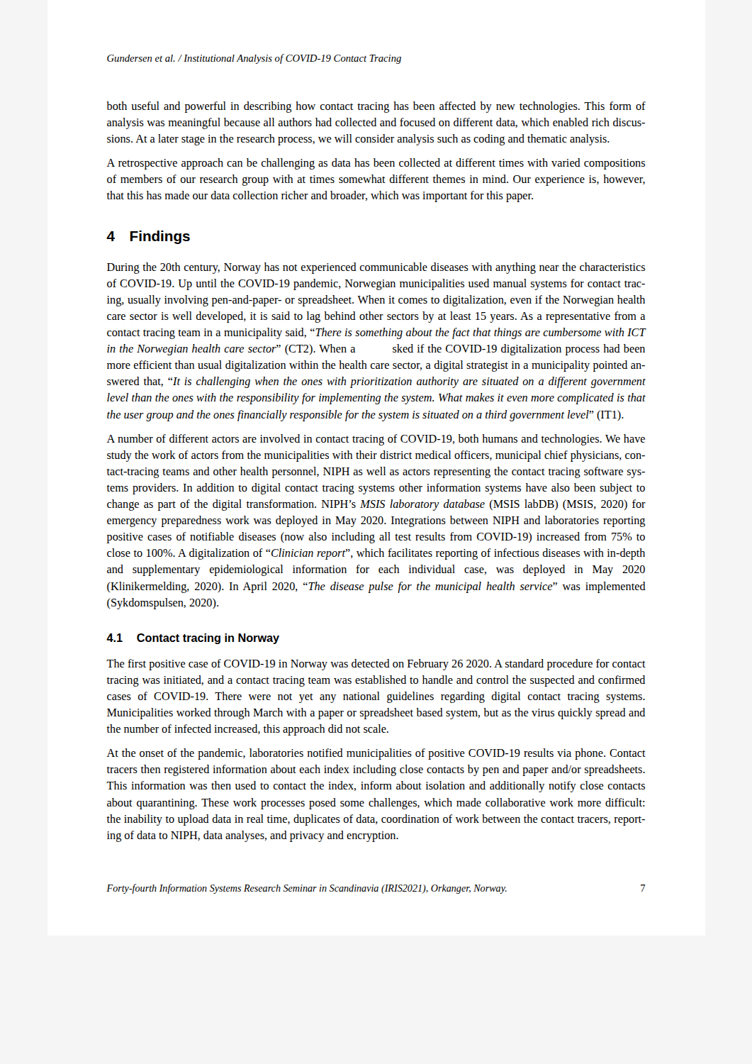Gundersen et al. / Institutional Analysis of COVID-19 Contact Tracing
both useful and powerful in describing how contact tracing has been affected by new technologies. This form of analysis was meaningful because all authors had collected and focused on different data, which enabled rich discussions. At a later stage in the research process, we will consider analysis such as coding and thematic analysis.
A retrospective approach can be challenging as data has been collected at different times with varied compositions of members of our research group with at times somewhat different themes in mind. Our experience is, however, that this has made our data collection richer and broader, which was important for this paper.
4 Findings
During the 20th century, Norway has not experienced communicable diseases with anything near the characteristics of COVID-19. Up until the COVID-19 pandemic, Norwegian municipalities used manual systems for contact tracing, usually involving pen-and-paper- or spreadsheet. When it comes to digitalization, even if the Norwegian health care sector is well developed, it is said to lag behind other sectors by at least 15 years. As a representative from a contact tracing team in a municipality said, “There is something about the fact that things are cumbersome with ICT in the Norwegian health care sector” (CT2). When a sked if the COVID-19 digitalization process had been more efficient than usual digitalization within the health care sector, a digital strategist in a municipality pointed answered that, “It is challenging when the ones with prioritization authority are situated on a different government level than the ones with the responsibility for implementing the system. What makes it even more complicated is that the user group and the ones financially responsible for the system is situated on a third government level” (IT1).
A number of different actors are involved in contact tracing of COVID-19, both humans and technologies. We have study the work of actors from the municipalities with their district medical officers, municipal chief physicians, contact-tracing teams and other health personnel, NIPH as well as actors representing the contact tracing software systems providers. In addition to digital contact tracing systems other information systems have also been subject to change as part of the digital transformation. NIPH’s MSIS laboratory database (MSIS labDB) (MSIS, 2020) for emergency preparedness work was deployed in May 2020. Integrations between NIPH and laboratories reporting positive cases of notifiable diseases (now also including all test results from COVID-19) increased from 75% to close to 100%. A digitalization of “Clinician report”, which facilitates reporting of infectious diseases with in-depth and supplementary epidemiological information for each individual case, was deployed in May 2020 (Klinikermelding, 2020). In April 2020, “The disease pulse for the municipal health service” was implemented (Sykdomspulsen, 2020).
4.1 Contact tracing in Norway
The first positive case of COVID-19 in Norway was detected on February 26 2020. A standard procedure for contact tracing was initiated, and a contact tracing team was established to handle and control the suspected and confirmed cases of COVID-19. There were not yet any national guidelines regarding digital contact tracing systems. Municipalities worked through March with a paper or spreadsheet based system, but as the virus quickly spread and the number of infected increased, this approach did not scale.
At the onset of the pandemic, laboratories notified municipalities of positive COVID-19 results via phone. Contact tracers then registered information about each index including close contacts by pen and paper and/or spreadsheets. This information was then used to contact the index, inform about isolation and additionally notify close contacts about quarantining. These work processes posed some challenges, which made collaborative work more difficult: the inability to upload data in real time, duplicates of data, coordination of work between the contact tracers, reporting of data to NIPH, data analyses, and privacy and encryption.
Forty-fourth Information Systems Research Seminar in Scandinavia (IRIS2021), Orkanger, Norway. 7